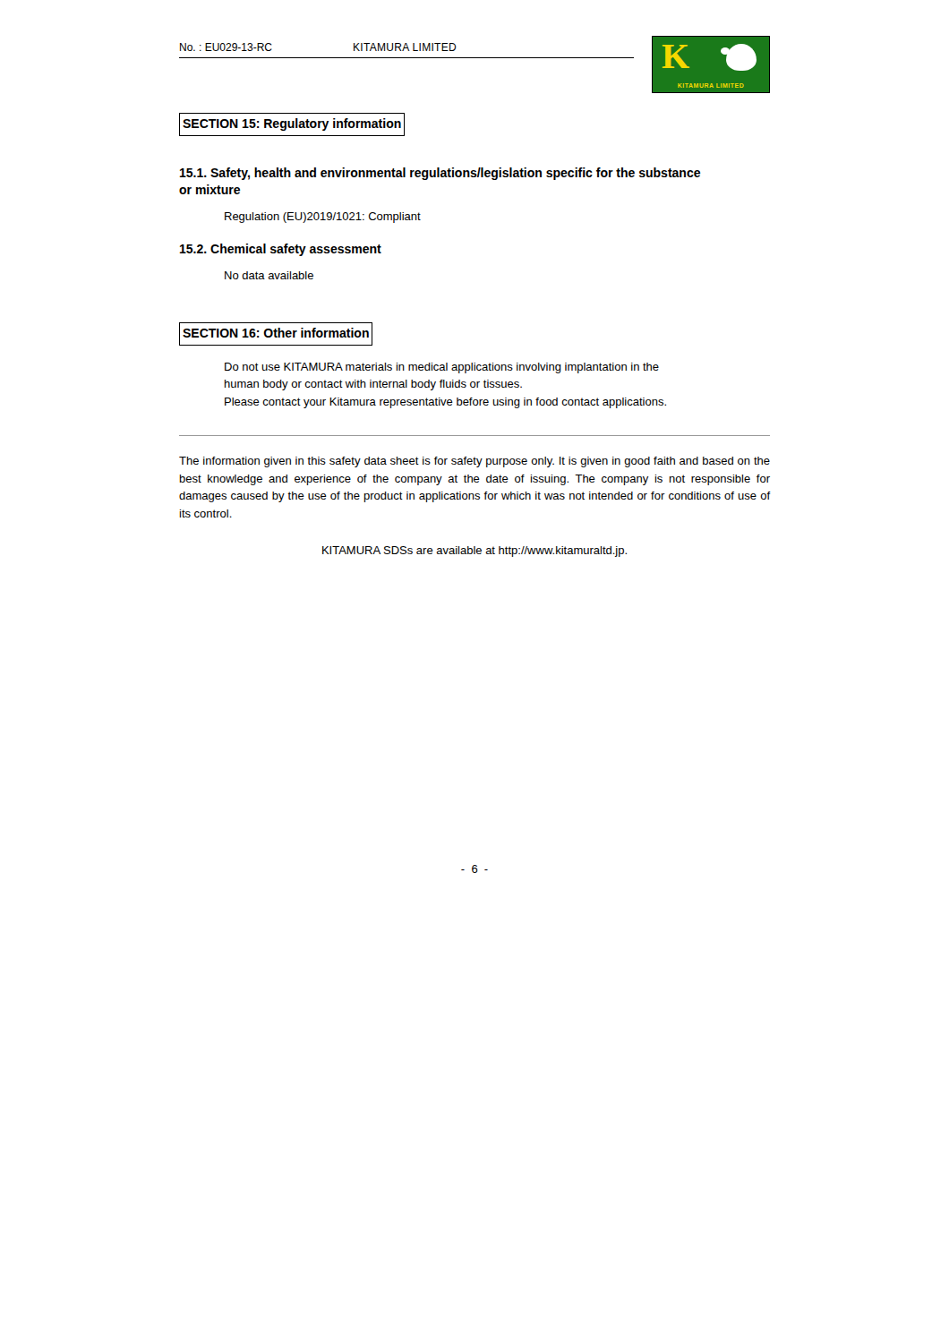No. : EU029-13-RC KITAMURA LIMITED
K KITAMURA LIMITED
SECTION 15: Regulatory information
15.1. Safety, health and environmental regulations/legislation specific for the substance
or mixture
Regulation (EU)2019/1021: Compliant
15.2. Chemical safety assessment
No data available
SECTION 16: Other information
Do not use KITAMURA materials in medical applications involving implantation in the
human body or contact with internal body fluids or tissues.
Please contact your Kitamura representative before using in food contact applications.
The information given in this safety data sheet is for safety purpose only. It is given in good faith and based on the best knowledge and experience of the company at the date of issuing. The company is not responsible for damages caused by the use of the product in applications for which it was not intended or for conditions of use of its control.
KITAMURA SDSs are available at http://www.kitamuraltd.jp.
- 6 -